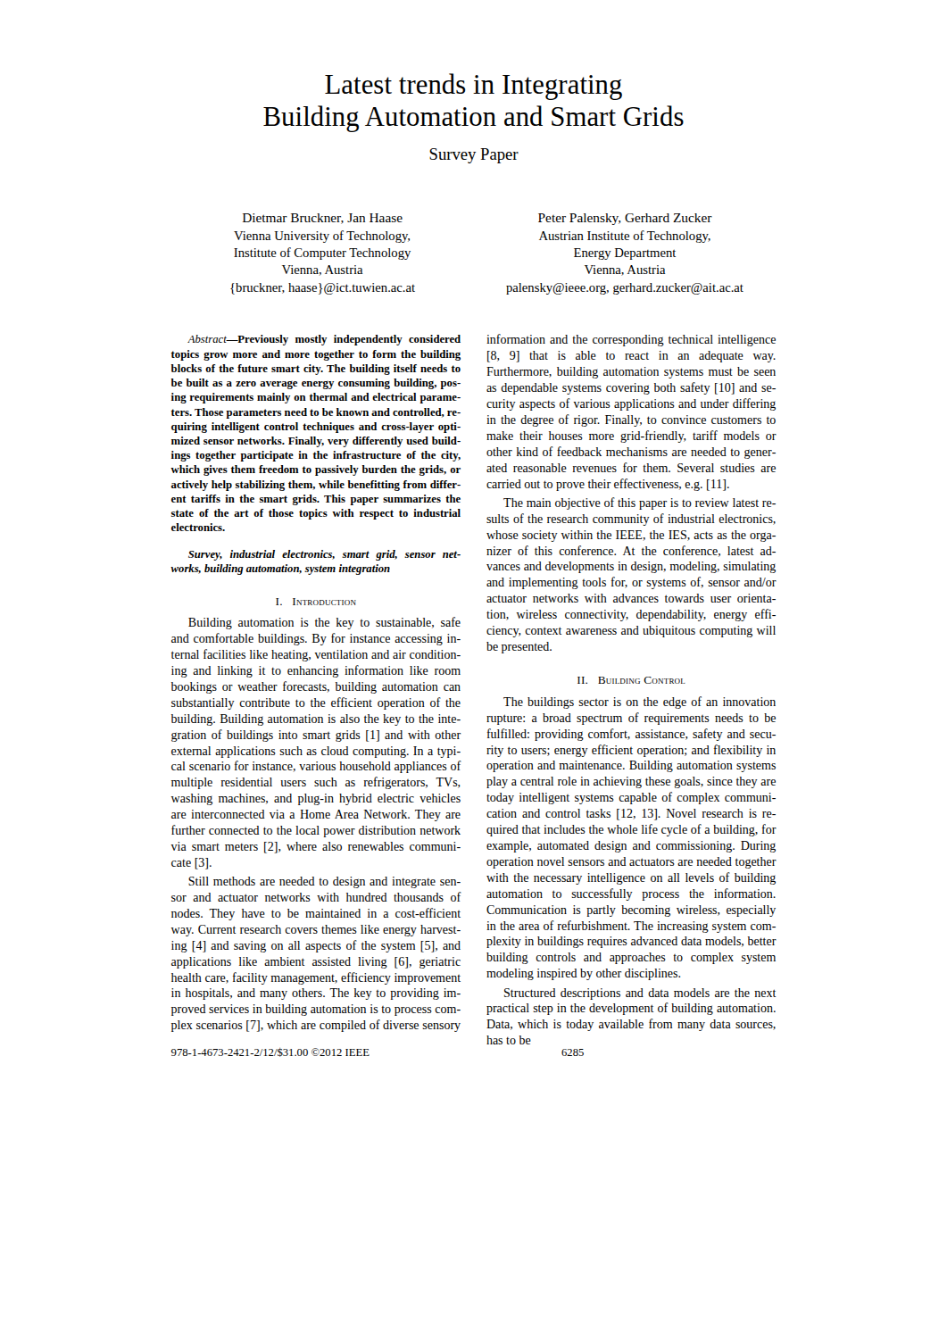Latest trends in Integrating
Building Automation and Smart Grids
Survey Paper
Dietmar Bruckner, Jan Haase
Vienna University of Technology,
Institute of Computer Technology
Vienna, Austria
{bruckner, haase}@ict.tuwien.ac.at
Peter Palensky, Gerhard Zucker
Austrian Institute of Technology,
Energy Department
Vienna, Austria
palensky@ieee.org, gerhard.zucker@ait.ac.at
Abstract—Previously mostly independently considered topics grow more and more together to form the building blocks of the future smart city. The building itself needs to be built as a zero average energy consuming building, posing requirements mainly on thermal and electrical parameters. Those parameters need to be known and controlled, requiring intelligent control techniques and cross-layer optimized sensor networks. Finally, very differently used buildings together participate in the infrastructure of the city, which gives them freedom to passively burden the grids, or actively help stabilizing them, while benefitting from different tariffs in the smart grids. This paper summarizes the state of the art of those topics with respect to industrial electronics.
Survey, industrial electronics, smart grid, sensor networks, building automation, system integration
I. Introduction
Building automation is the key to sustainable, safe and comfortable buildings. By for instance accessing internal facilities like heating, ventilation and air conditioning and linking it to enhancing information like room bookings or weather forecasts, building automation can substantially contribute to the efficient operation of the building. Building automation is also the key to the integration of buildings into smart grids [1] and with other external applications such as cloud computing. In a typical scenario for instance, various household appliances of multiple residential users such as refrigerators, TVs, washing machines, and plug-in hybrid electric vehicles are interconnected via a Home Area Network. They are further connected to the local power distribution network via smart meters [2], where also renewables communicate [3].
Still methods are needed to design and integrate sensor and actuator networks with hundred thousands of nodes. They have to be maintained in a cost-efficient way. Current research covers themes like energy harvesting [4] and saving on all aspects of the system [5], and applications like ambient assisted living [6], geriatric health care, facility management, efficiency improvement in hospitals, and many others. The key to providing improved services in building automation is to process complex scenarios [7], which are compiled of diverse sensory information and the corresponding technical intelligence [8, 9] that is able to react in an adequate way. Furthermore, building automation systems must be seen as dependable systems covering both safety [10] and security aspects of various applications and under differing in the degree of rigor. Finally, to convince customers to make their houses more grid-friendly, tariff models or other kind of feedback mechanisms are needed to generated reasonable revenues for them. Several studies are carried out to prove their effectiveness, e.g. [11].
The main objective of this paper is to review latest results of the research community of industrial electronics, whose society within the IEEE, the IES, acts as the organizer of this conference. At the conference, latest advances and developments in design, modeling, simulating and implementing tools for, or systems of, sensor and/or actuator networks with advances towards user orientation, wireless connectivity, dependability, energy efficiency, context awareness and ubiquitous computing will be presented.
II. Building Control
The buildings sector is on the edge of an innovation rupture: a broad spectrum of requirements needs to be fulfilled: providing comfort, assistance, safety and security to users; energy efficient operation; and flexibility in operation and maintenance. Building automation systems play a central role in achieving these goals, since they are today intelligent systems capable of complex communication and control tasks [12, 13]. Novel research is required that includes the whole life cycle of a building, for example, automated design and commissioning. During operation novel sensors and actuators are needed together with the necessary intelligence on all levels of building automation to successfully process the information. Communication is partly becoming wireless, especially in the area of refurbishment. The increasing system complexity in buildings requires advanced data models, better building controls and approaches to complex system modeling inspired by other disciplines.
Structured descriptions and data models are the next practical step in the development of building automation. Data, which is today available from many data sources, has to be
978-1-4673-2421-2/12/$31.00 ©2012 IEEE
6285